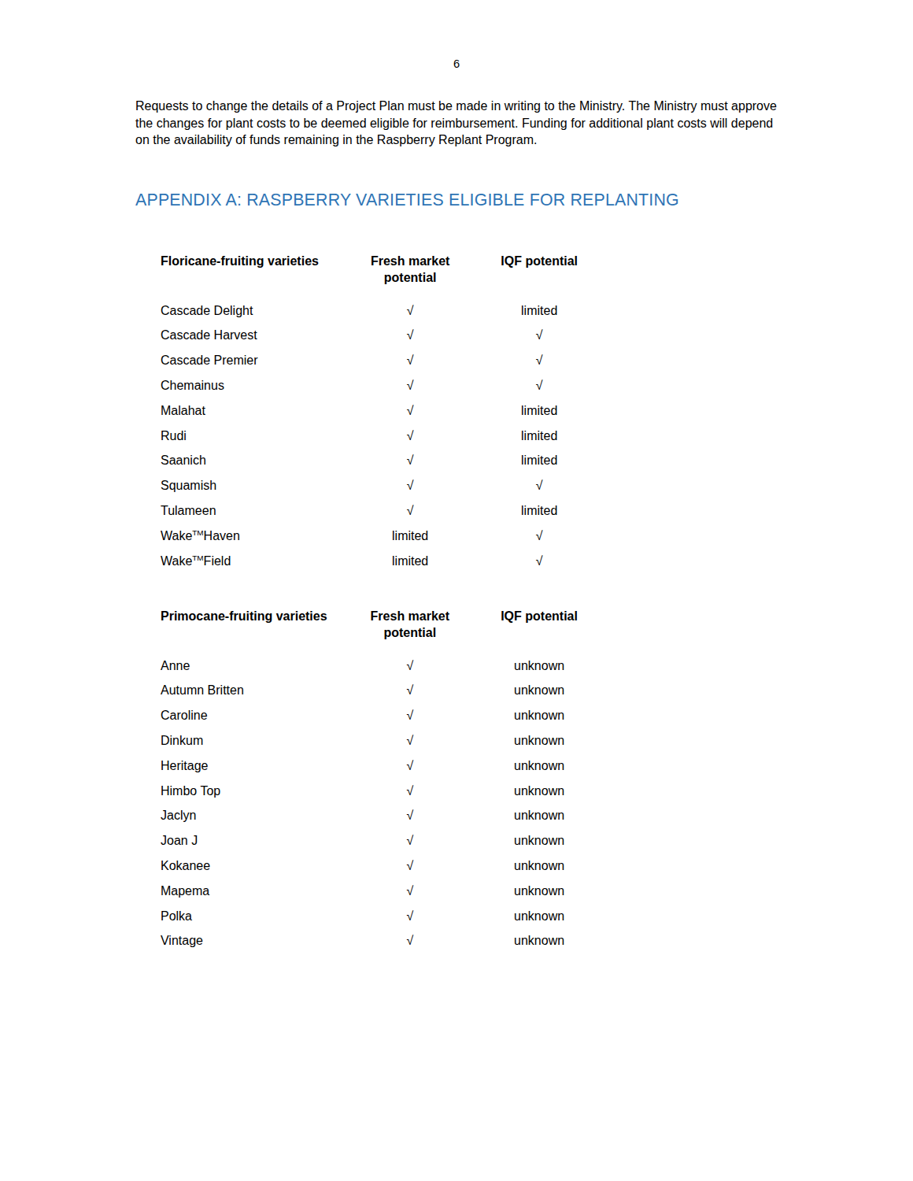6
Requests to change the details of a Project Plan must be made in writing to the Ministry. The Ministry must approve the changes for plant costs to be deemed eligible for reimbursement. Funding for additional plant costs will depend on the availability of funds remaining in the Raspberry Replant Program.
APPENDIX A: RASPBERRY VARIETIES ELIGIBLE FOR REPLANTING
| Floricane-fruiting varieties | Fresh market potential | IQF potential |
| --- | --- | --- |
| Cascade Delight | √ | limited |
| Cascade Harvest | √ | √ |
| Cascade Premier | √ | √ |
| Chemainus | √ | √ |
| Malahat | √ | limited |
| Rudi | √ | limited |
| Saanich | √ | limited |
| Squamish | √ | √ |
| Tulameen | √ | limited |
| Wake TM Haven | limited | √ |
| Wake TM Field | limited | √ |
| Primocane-fruiting varieties | Fresh market potential | IQF potential |
| --- | --- | --- |
| Anne | √ | unknown |
| Autumn Britten | √ | unknown |
| Caroline | √ | unknown |
| Dinkum | √ | unknown |
| Heritage | √ | unknown |
| Himbo Top | √ | unknown |
| Jaclyn | √ | unknown |
| Joan J | √ | unknown |
| Kokanee | √ | unknown |
| Mapema | √ | unknown |
| Polka | √ | unknown |
| Vintage | √ | unknown |